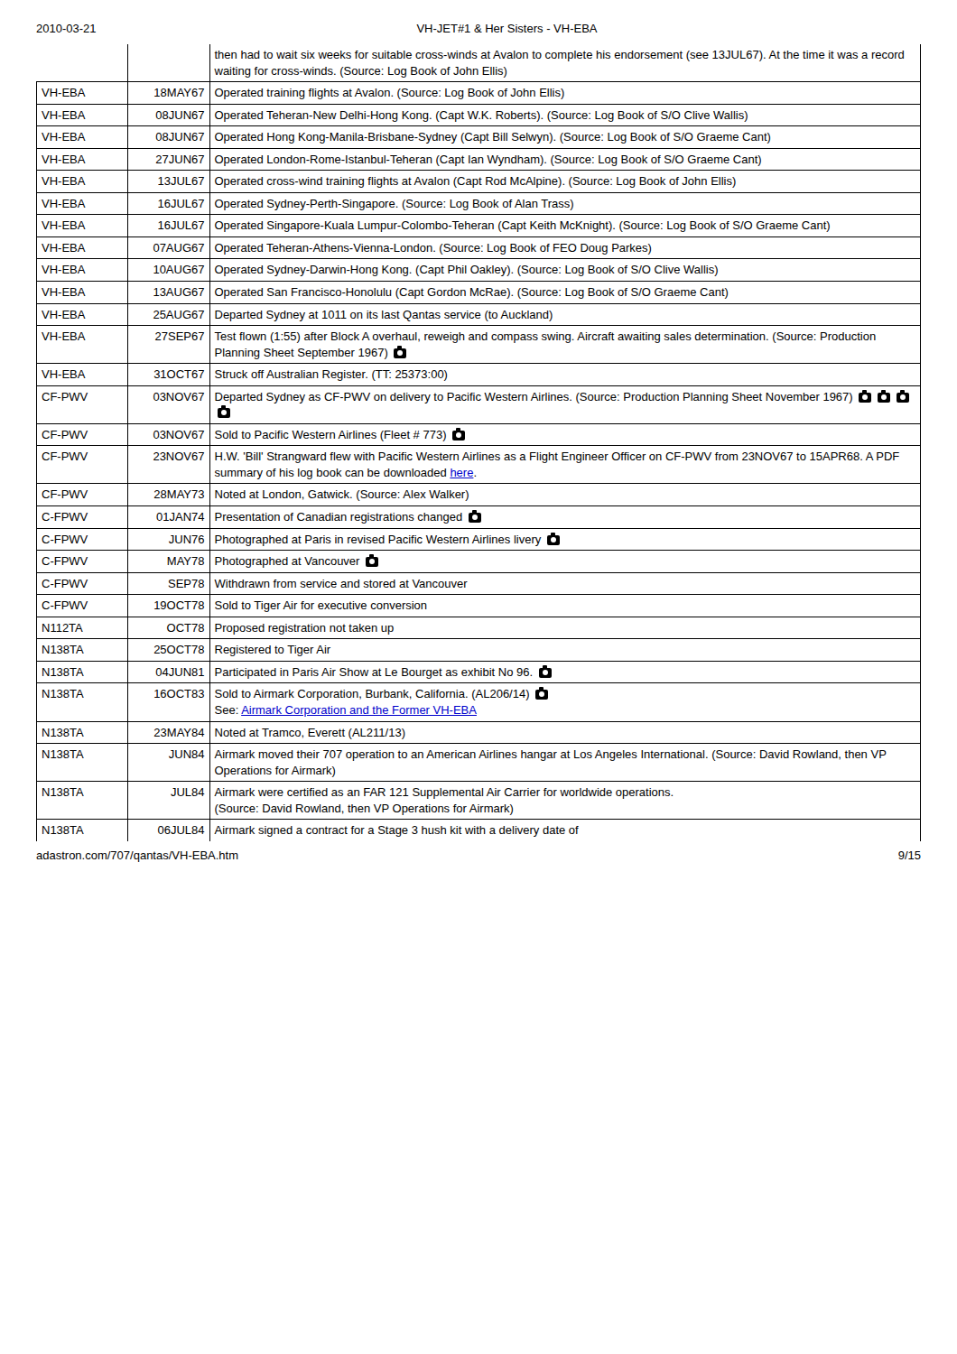2010-03-21 VH-JET#1 & Her Sisters - VH-EBA
| | | then had to wait six weeks for suitable cross-winds at Avalon to complete his endorsement (see 13JUL67). At the time it was a record waiting for cross-winds. (Source: Log Book of John Ellis) |
| VH-EBA | 18MAY67 | Operated training flights at Avalon. (Source: Log Book of John Ellis) |
| VH-EBA | 08JUN67 | Operated Teheran-New Delhi-Hong Kong. (Capt W.K. Roberts). (Source: Log Book of S/O Clive Wallis) |
| VH-EBA | 08JUN67 | Operated Hong Kong-Manila-Brisbane-Sydney (Capt Bill Selwyn). (Source: Log Book of S/O Graeme Cant) |
| VH-EBA | 27JUN67 | Operated London-Rome-Istanbul-Teheran (Capt Ian Wyndham). (Source: Log Book of S/O Graeme Cant) |
| VH-EBA | 13JUL67 | Operated cross-wind training flights at Avalon (Capt Rod McAlpine). (Source: Log Book of John Ellis) |
| VH-EBA | 16JUL67 | Operated Sydney-Perth-Singapore. (Source: Log Book of Alan Trass) |
| VH-EBA | 16JUL67 | Operated Singapore-Kuala Lumpur-Colombo-Teheran (Capt Keith McKnight). (Source: Log Book of S/O Graeme Cant) |
| VH-EBA | 07AUG67 | Operated Teheran-Athens-Vienna-London. (Source: Log Book of FEO Doug Parkes) |
| VH-EBA | 10AUG67 | Operated Sydney-Darwin-Hong Kong. (Capt Phil Oakley). (Source: Log Book of S/O Clive Wallis) |
| VH-EBA | 13AUG67 | Operated San Francisco-Honolulu (Capt Gordon McRae). (Source: Log Book of S/O Graeme Cant) |
| VH-EBA | 25AUG67 | Departed Sydney at 1011 on its last Qantas service (to Auckland) |
| VH-EBA | 27SEP67 | Test flown (1:55) after Block A overhaul, reweigh and compass swing. Aircraft awaiting sales determination. (Source: Production Planning Sheet September 1967) |
| VH-EBA | 31OCT67 | Struck off Australian Register. (TT: 25373:00) |
| CF-PWV | 03NOV67 | Departed Sydney as CF-PWV on delivery to Pacific Western Airlines. (Source: Production Planning Sheet November 1967) |
| CF-PWV | 03NOV67 | Sold to Pacific Western Airlines (Fleet # 773) |
| CF-PWV | 23NOV67 | H.W. 'Bill' Strangward flew with Pacific Western Airlines as a Flight Engineer Officer on CF-PWV from 23NOV67 to 15APR68. A PDF summary of his log book can be downloaded here . |
| CF-PWV | 28MAY73 | Noted at London, Gatwick. (Source: Alex Walker) |
| C-FPWV | 01JAN74 | Presentation of Canadian registrations changed |
| C-FPWV | JUN76 | Photographed at Paris in revised Pacific Western Airlines livery |
| C-FPWV | MAY78 | Photographed at Vancouver |
| C-FPWV | SEP78 | Withdrawn from service and stored at Vancouver |
| C-FPWV | 19OCT78 | Sold to Tiger Air for executive conversion |
| N112TA | OCT78 | Proposed registration not taken up |
| N138TA | 25OCT78 | Registered to Tiger Air |
| N138TA | 04JUN81 | Participated in Paris Air Show at Le Bourget as exhibit No 96. |
| N138TA | 16OCT83 | Sold to Airmark Corporation, Burbank, California. (AL206/14) See: Airmark Corporation and the Former VH-EBA |
| N138TA | 23MAY84 | Noted at Tramco, Everett (AL211/13) |
| N138TA | JUN84 | Airmark moved their 707 operation to an American Airlines hangar at Los Angeles International. (Source: David Rowland, then VP Operations for Airmark) |
| N138TA | JUL84 | Airmark were certified as an FAR 121 Supplemental Air Carrier for worldwide operations. (Source: David Rowland, then VP Operations for Airmark) |
| N138TA | 06JUL84 | Airmark signed a contract for a Stage 3 hush kit with a delivery date of |
adastron.com/707/qantas/VH-EBA.htm 9/15